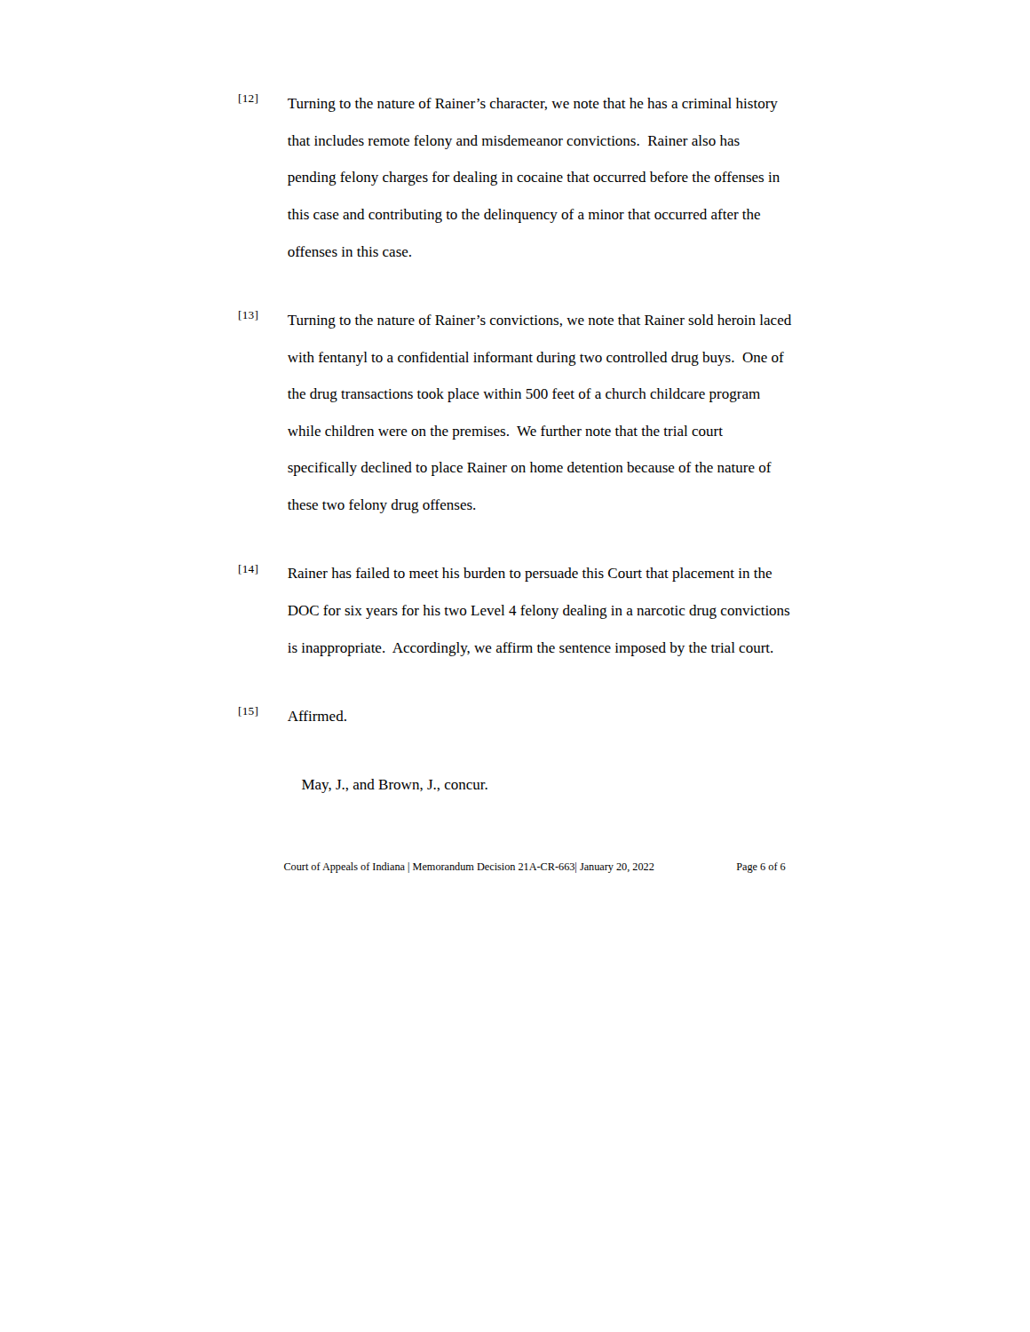[12]
Turning to the nature of Rainer’s character, we note that he has a criminal history that includes remote felony and misdemeanor convictions. Rainer also has pending felony charges for dealing in cocaine that occurred before the offenses in this case and contributing to the delinquency of a minor that occurred after the offenses in this case.
[13]
Turning to the nature of Rainer’s convictions, we note that Rainer sold heroin laced with fentanyl to a confidential informant during two controlled drug buys. One of the drug transactions took place within 500 feet of a church childcare program while children were on the premises. We further note that the trial court specifically declined to place Rainer on home detention because of the nature of these two felony drug offenses.
[14]
Rainer has failed to meet his burden to persuade this Court that placement in the DOC for six years for his two Level 4 felony dealing in a narcotic drug convictions is inappropriate. Accordingly, we affirm the sentence imposed by the trial court.
[15]
Affirmed.
May, J., and Brown, J., concur.
Court of Appeals of Indiana | Memorandum Decision 21A-CR-663| January 20, 2022
Page 6 of 6